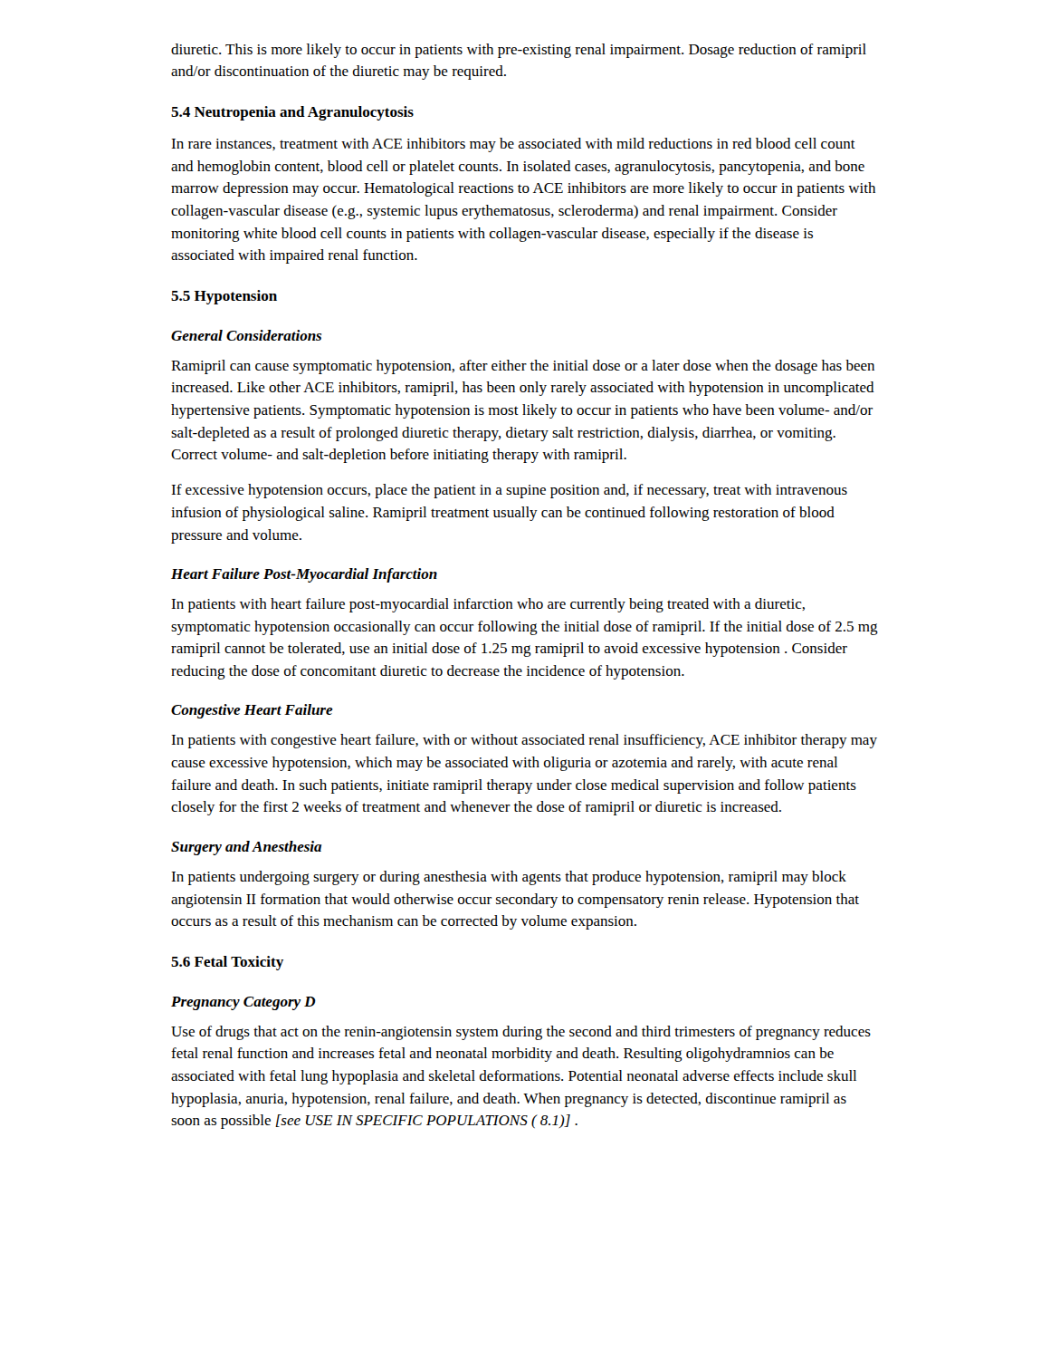diuretic. This is more likely to occur in patients with pre-existing renal impairment. Dosage reduction of ramipril and/or discontinuation of the diuretic may be required.
5.4 Neutropenia and Agranulocytosis
In rare instances, treatment with ACE inhibitors may be associated with mild reductions in red blood cell count and hemoglobin content, blood cell or platelet counts. In isolated cases, agranulocytosis, pancytopenia, and bone marrow depression may occur. Hematological reactions to ACE inhibitors are more likely to occur in patients with collagen-vascular disease (e.g., systemic lupus erythematosus, scleroderma) and renal impairment. Consider monitoring white blood cell counts in patients with collagen-vascular disease, especially if the disease is associated with impaired renal function.
5.5 Hypotension
General Considerations
Ramipril can cause symptomatic hypotension, after either the initial dose or a later dose when the dosage has been increased. Like other ACE inhibitors, ramipril, has been only rarely associated with hypotension in uncomplicated hypertensive patients. Symptomatic hypotension is most likely to occur in patients who have been volume- and/or salt-depleted as a result of prolonged diuretic therapy, dietary salt restriction, dialysis, diarrhea, or vomiting. Correct volume- and salt-depletion before initiating therapy with ramipril.
If excessive hypotension occurs, place the patient in a supine position and, if necessary, treat with intravenous infusion of physiological saline. Ramipril treatment usually can be continued following restoration of blood pressure and volume.
Heart Failure Post-Myocardial Infarction
In patients with heart failure post-myocardial infarction who are currently being treated with a diuretic, symptomatic hypotension occasionally can occur following the initial dose of ramipril. If the initial dose of 2.5 mg ramipril cannot be tolerated, use an initial dose of 1.25 mg ramipril to avoid excessive hypotension . Consider reducing the dose of concomitant diuretic to decrease the incidence of hypotension.
Congestive Heart Failure
In patients with congestive heart failure, with or without associated renal insufficiency, ACE inhibitor therapy may cause excessive hypotension, which may be associated with oliguria or azotemia and rarely, with acute renal failure and death. In such patients, initiate ramipril therapy under close medical supervision and follow patients closely for the first 2 weeks of treatment and whenever the dose of ramipril or diuretic is increased.
Surgery and Anesthesia
In patients undergoing surgery or during anesthesia with agents that produce hypotension, ramipril may block angiotensin II formation that would otherwise occur secondary to compensatory renin release. Hypotension that occurs as a result of this mechanism can be corrected by volume expansion.
5.6 Fetal Toxicity
Pregnancy Category D
Use of drugs that act on the renin-angiotensin system during the second and third trimesters of pregnancy reduces fetal renal function and increases fetal and neonatal morbidity and death. Resulting oligohydramnios can be associated with fetal lung hypoplasia and skeletal deformations. Potential neonatal adverse effects include skull hypoplasia, anuria, hypotension, renal failure, and death. When pregnancy is detected, discontinue ramipril as soon as possible [see USE IN SPECIFIC POPULATIONS ( 8.1)] .